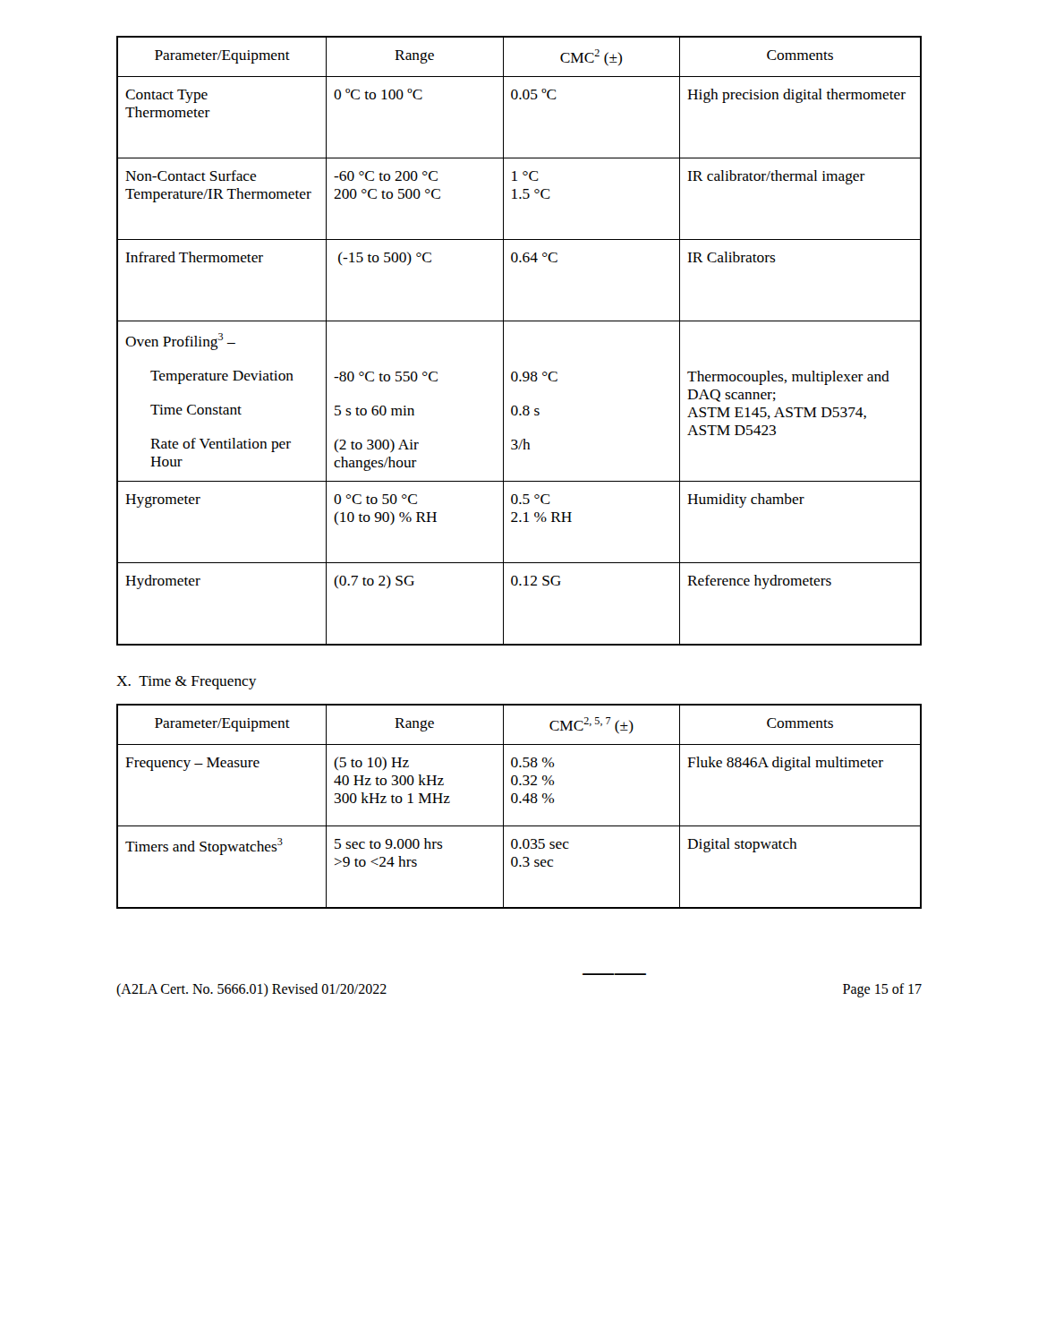| Parameter/Equipment | Range | CMC 2 (±) | Comments |
| --- | --- | --- | --- |
| Contact Type Thermometer | 0 ºC to 100 ºC | 0.05 ºC | High precision digital thermometer |
| Non-Contact Surface Temperature/IR Thermometer | -60 °C to 200 °C 200 °C to 500 °C | 1 °C 1.5 °C | IR calibrator/thermal imager |
| Infrared Thermometer | (-15 to 500) °C | 0.64 °C | IR Calibrators |
| Oven Profiling 3 – Temperature Deviation Time Constant Rate of Ventilation per Hour | -80 °C to 550 °C 5 s to 60 min (2 to 300) Air changes/hour | 0.98 °C 0.8 s 3/h | Thermocouples, multiplexer and DAQ scanner; ASTM E145, ASTM D5374, ASTM D5423 |
| Hygrometer | 0 °C to 50 °C (10 to 90) % RH | 0.5 °C 2.1 % RH | Humidity chamber |
| Hydrometer | (0.7 to 2) SG | 0.12 SG | Reference hydrometers |
X. Time & Frequency
| Parameter/Equipment | Range | CMC 2, 5, 7 (±) | Comments |
| --- | --- | --- | --- |
| Frequency – Measure | (5 to 10) Hz 40 Hz to 300 kHz 300 kHz to 1 MHz | 0.58 % 0.32 % 0.48 % | Fluke 8846A digital multimeter |
| Timers and Stopwatches 3 | 5 sec to 9.000 hrs >9 to <24 hrs | 0.035 sec 0.3 sec | Digital stopwatch |
(A2LA Cert. No. 5666.01) Revised 01/20/2022
——
Page 15 of 17